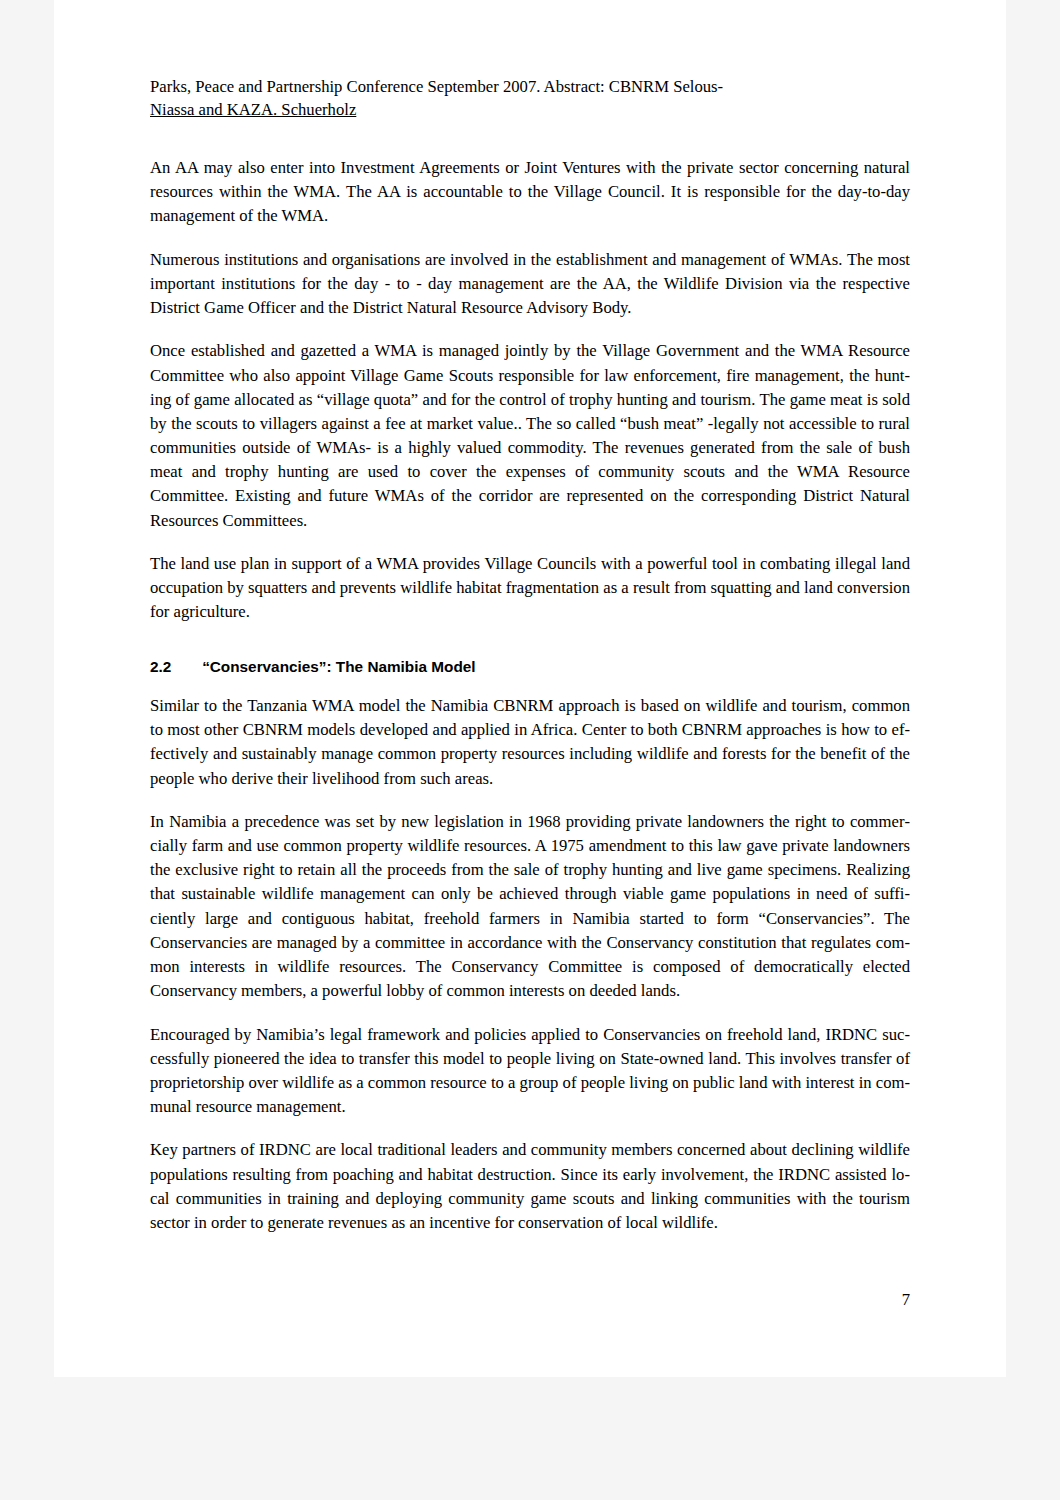Parks, Peace and Partnership Conference September 2007. Abstract: CBNRM Selous-
Niassa and KAZA. Schuerholz
An AA may also enter into Investment Agreements or Joint Ventures with the private sector concerning natural resources within the WMA. The AA is accountable to the Village Council. It is responsible for the day-to-day management of the WMA.
Numerous institutions and organisations are involved in the establishment and management of WMAs. The most important institutions for the day - to - day management are the AA, the Wildlife Division via the respective District Game Officer and the District Natural Resource Advisory Body.
Once established and gazetted a WMA is managed jointly by the Village Government and the WMA Resource Committee who also appoint Village Game Scouts responsible for law enforcement, fire management, the hunting of game allocated as “village quota” and for the control of trophy hunting and tourism. The game meat is sold by the scouts to villagers against a fee at market value.. The so called “bush meat” -legally not accessible to rural communities outside of WMAs- is a highly valued commodity. The revenues generated from the sale of bush meat and trophy hunting are used to cover the expenses of community scouts and the WMA Resource Committee. Existing and future WMAs of the corridor are represented on the corresponding District Natural Resources Committees.
The land use plan in support of a WMA provides Village Councils with a powerful tool in combating illegal land occupation by squatters and prevents wildlife habitat fragmentation as a result from squatting and land conversion for agriculture.
2.2“Conservancies”: The Namibia Model
Similar to the Tanzania WMA model the Namibia CBNRM approach is based on wildlife and tourism, common to most other CBNRM models developed and applied in Africa. Center to both CBNRM approaches is how to effectively and sustainably manage common property resources including wildlife and forests for the benefit of the people who derive their livelihood from such areas.
In Namibia a precedence was set by new legislation in 1968 providing private landowners the right to commercially farm and use common property wildlife resources. A 1975 amendment to this law gave private landowners the exclusive right to retain all the proceeds from the sale of trophy hunting and live game specimens. Realizing that sustainable wildlife management can only be achieved through viable game populations in need of sufficiently large and contiguous habitat, freehold farmers in Namibia started to form “Conservancies”. The Conservancies are managed by a committee in accordance with the Conservancy constitution that regulates common interests in wildlife resources. The Conservancy Committee is composed of democratically elected Conservancy members, a powerful lobby of common interests on deeded lands.
Encouraged by Namibia’s legal framework and policies applied to Conservancies on freehold land, IRDNC successfully pioneered the idea to transfer this model to people living on State-owned land. This involves transfer of proprietorship over wildlife as a common resource to a group of people living on public land with interest in communal resource management.
Key partners of IRDNC are local traditional leaders and community members concerned about declining wildlife populations resulting from poaching and habitat destruction. Since its early involvement, the IRDNC assisted local communities in training and deploying community game scouts and linking communities with the tourism sector in order to generate revenues as an incentive for conservation of local wildlife.
7